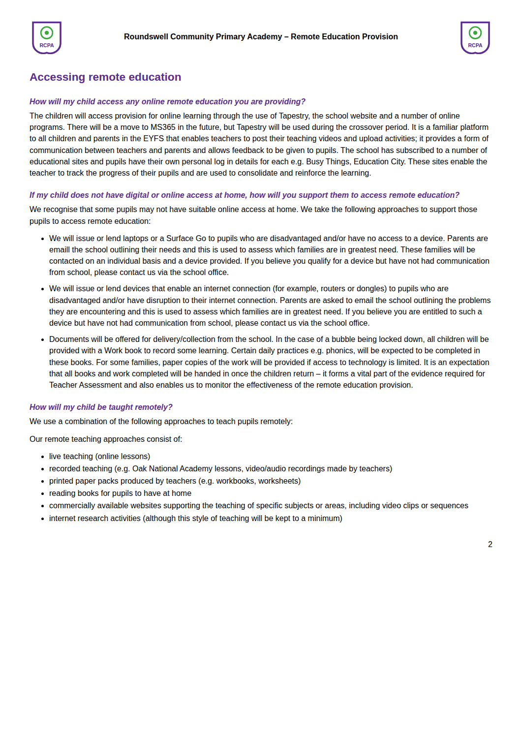RCPA
Roundswell Community Primary Academy – Remote Education Provision
RCPA
Accessing remote education
How will my child access any online remote education you are providing?
The children will access provision for online learning through the use of Tapestry, the school website and a number of online programs. There will be a move to MS365 in the future, but Tapestry will be used during the crossover period. It is a familiar platform to all children and parents in the EYFS that enables teachers to post their teaching videos and upload activities; it provides a form of communication between teachers and parents and allows feedback to be given to pupils. The school has subscribed to a number of educational sites and pupils have their own personal log in details for each e.g. Busy Things, Education City. These sites enable the teacher to track the progress of their pupils and are used to consolidate and reinforce the learning.
If my child does not have digital or online access at home, how will you support them to access remote education?
We recognise that some pupils may not have suitable online access at home. We take the following approaches to support those pupils to access remote education:
We will issue or lend laptops or a Surface Go to pupils who are disadvantaged and/or have no access to a device. Parents are emaill the school outlining their needs and this is used to assess which families are in greatest need. These families will be contacted on an individual basis and a device provided. If you believe you qualify for a device but have not had communication from school, please contact us via the school office.
We will issue or lend devices that enable an internet connection (for example, routers or dongles) to pupils who are disadvantaged and/or have disruption to their internet connection. Parents are asked to email the school outlining the problems they are encountering and this is used to assess which families are in greatest need. If you believe you are entitled to such a device but have not had communication from school, please contact us via the school office.
Documents will be offered for delivery/collection from the school. In the case of a bubble being locked down, all children will be provided with a Work book to record some learning. Certain daily practices e.g. phonics, will be expected to be completed in these books. For some families, paper copies of the work will be provided if access to technology is limited. It is an expectation that all books and work completed will be handed in once the children return – it forms a vital part of the evidence required for Teacher Assessment and also enables us to monitor the effectiveness of the remote education provision.
How will my child be taught remotely?
We use a combination of the following approaches to teach pupils remotely:
Our remote teaching approaches consist of:
live teaching (online lessons)
recorded teaching (e.g. Oak National Academy lessons, video/audio recordings made by teachers)
printed paper packs produced by teachers (e.g. workbooks, worksheets)
reading books for pupils to have at home
commercially available websites supporting the teaching of specific subjects or areas, including video clips or sequences
internet research activities (although this style of teaching will be kept to a minimum)
2